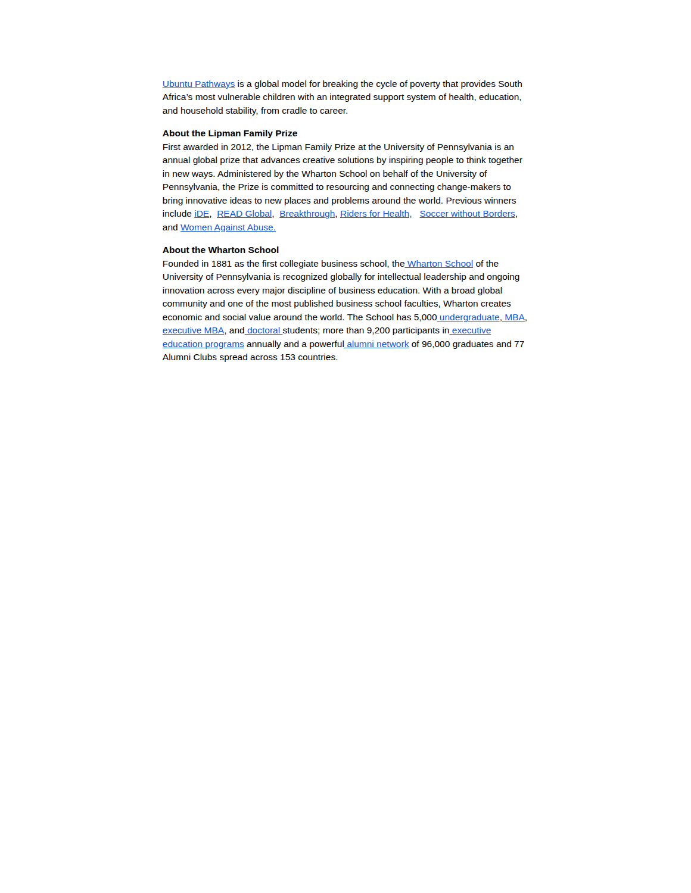Ubuntu Pathways is a global model for breaking the cycle of poverty that provides South Africa’s most vulnerable children with an integrated support system of health, education, and household stability, from cradle to career.
About the Lipman Family Prize
First awarded in 2012, the Lipman Family Prize at the University of Pennsylvania is an annual global prize that advances creative solutions by inspiring people to think together in new ways. Administered by the Wharton School on behalf of the University of Pennsylvania, the Prize is committed to resourcing and connecting change-makers to bring innovative ideas to new places and problems around the world. Previous winners include iDE, READ Global, Breakthrough, Riders for Health, Soccer without Borders, and Women Against Abuse.
About the Wharton School
Founded in 1881 as the first collegiate business school, the Wharton School of the University of Pennsylvania is recognized globally for intellectual leadership and ongoing innovation across every major discipline of business education. With a broad global community and one of the most published business school faculties, Wharton creates economic and social value around the world. The School has 5,000 undergraduate, MBA, executive MBA, and doctoral students; more than 9,200 participants in executive education programs annually and a powerful alumni network of 96,000 graduates and 77 Alumni Clubs spread across 153 countries.